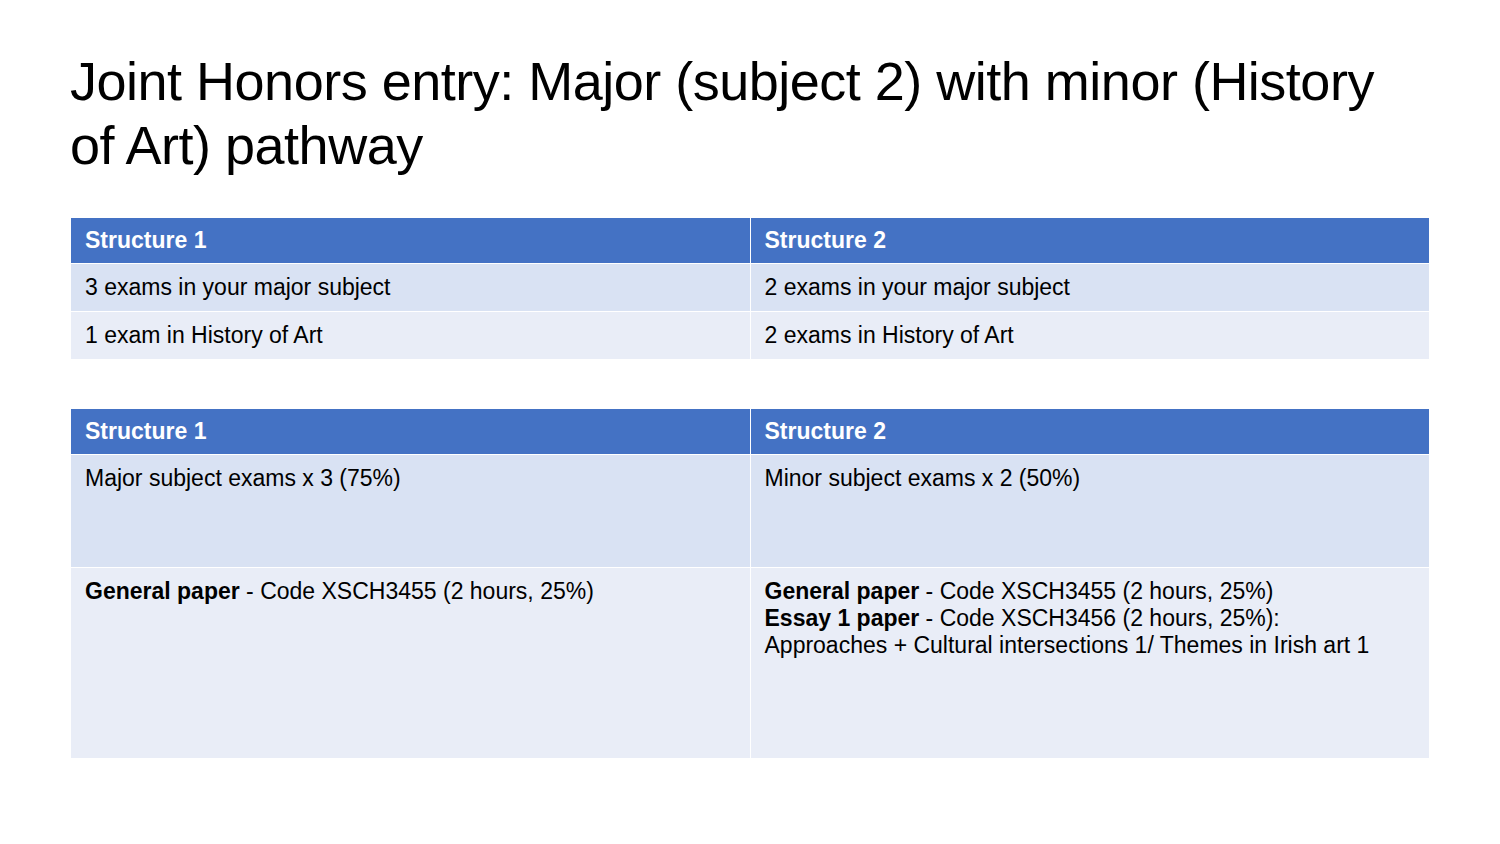Joint Honors entry: Major (subject 2) with minor (History of Art) pathway
| Structure 1 | Structure 2 |
| --- | --- |
| 3 exams in your major subject | 2 exams in your major subject |
| 1 exam in History of Art | 2 exams in History of Art |
| Structure 1 | Structure 2 |
| --- | --- |
| Major subject exams x 3 (75%) | Minor subject exams x 2 (50%) |
| General paper - Code XSCH3455 (2 hours, 25%) | General paper - Code XSCH3455 (2 hours, 25%) Essay 1 paper - Code XSCH3456 (2 hours, 25%): Approaches + Cultural intersections 1/ Themes in Irish art 1 |